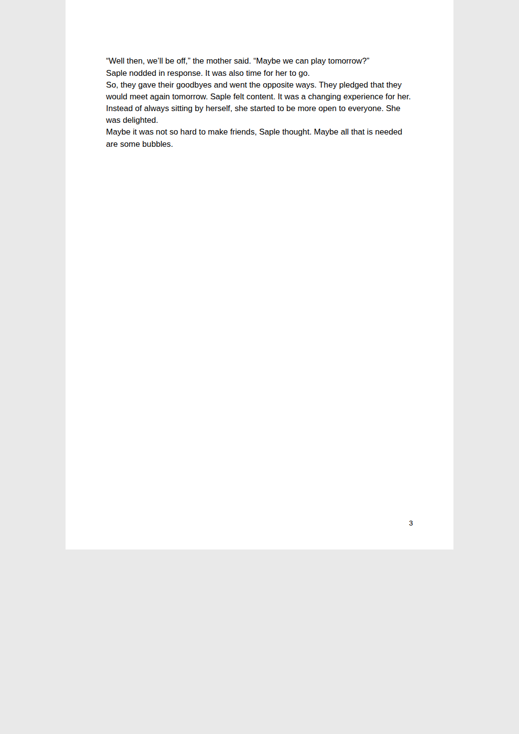“Well then, we’ll be off,” the mother said. “Maybe we can play tomorrow?”
Saple nodded in response. It was also time for her to go.
So, they gave their goodbyes and went the opposite ways. They pledged that they would meet again tomorrow. Saple felt content. It was a changing experience for her. Instead of always sitting by herself, she started to be more open to everyone. She was delighted.
Maybe it was not so hard to make friends, Saple thought. Maybe all that is needed are some bubbles.
3